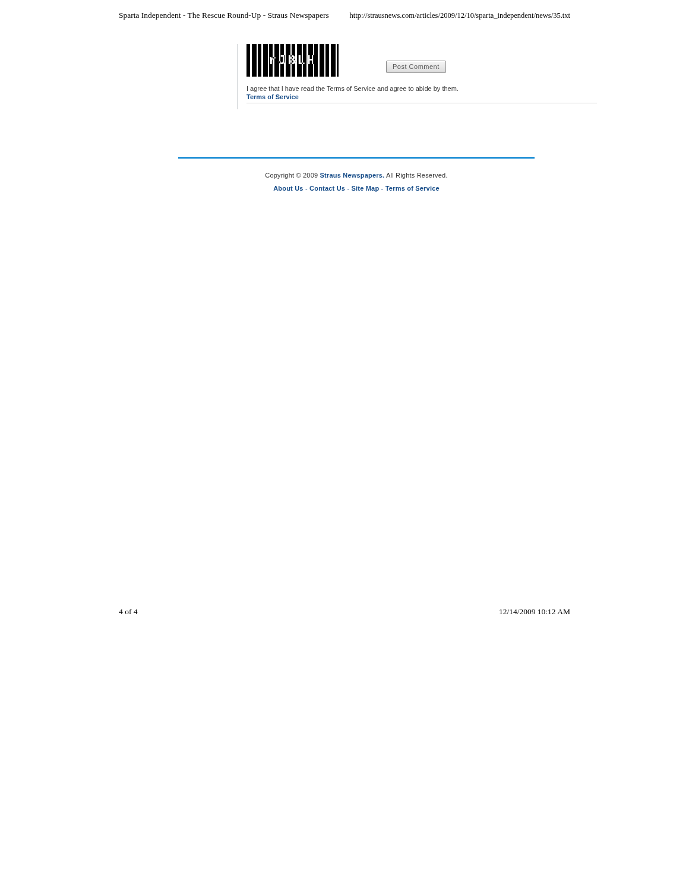Sparta Independent - The Rescue Round-Up - Straus Newspapers
http://strausnews.com/articles/2009/12/10/sparta_independent/news/35.txt
rJBLH
Post Comment
I agree that I have read the Terms of Service and agree to abide by them.
Terms of Service
Copyright © 2009 Straus Newspapers. All Rights Reserved.
About Us - Contact Us - Site Map - Terms of Service
4 of 4
12/14/2009 10:12 AM